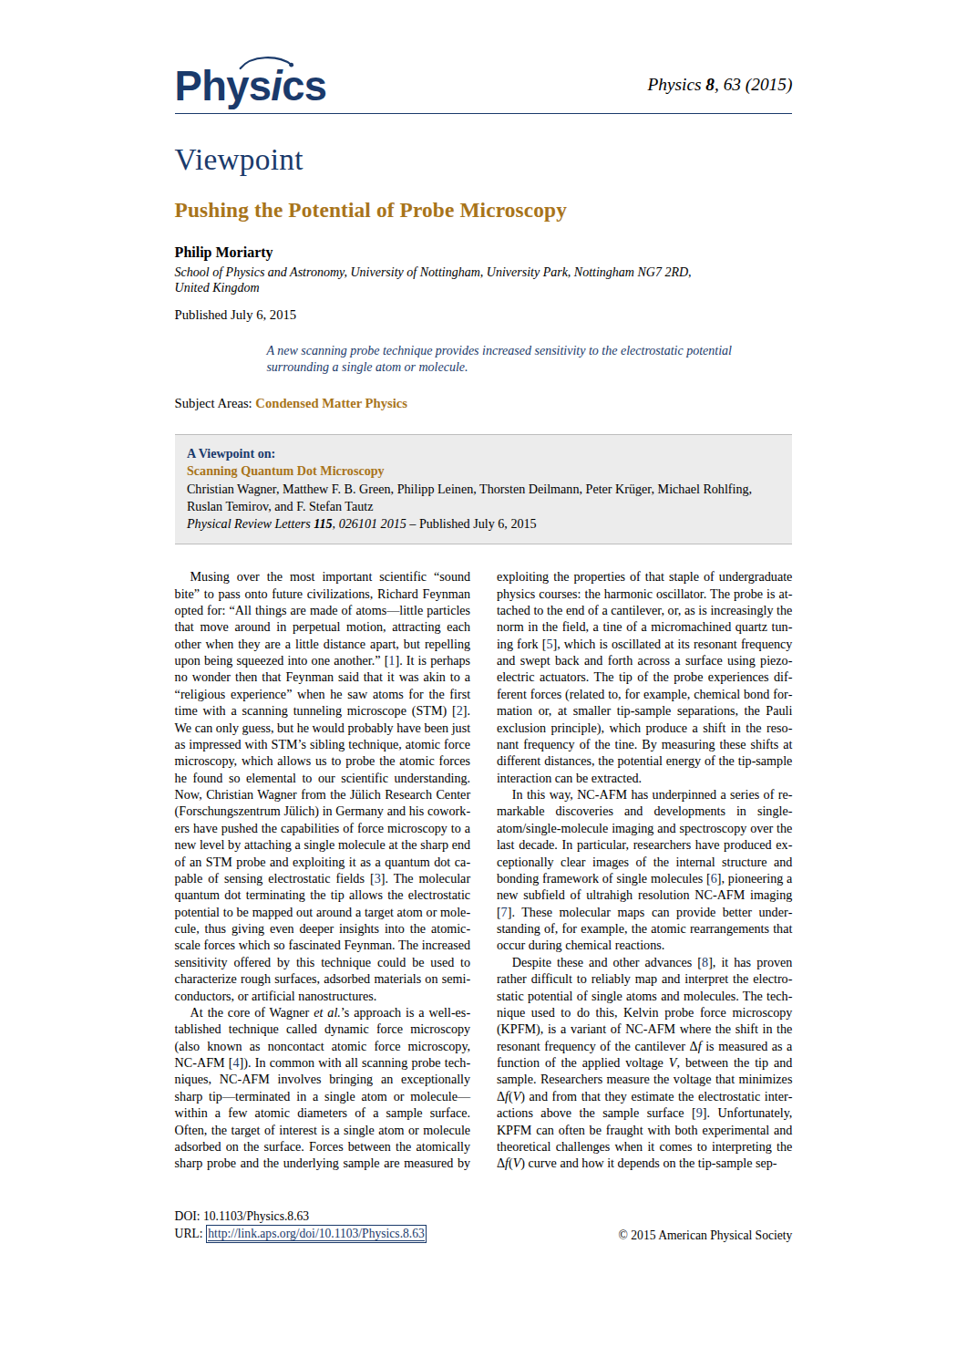Physics
Physics 8, 63 (2015)
Viewpoint
Pushing the Potential of Probe Microscopy
Philip Moriarty
School of Physics and Astronomy, University of Nottingham, University Park, Nottingham NG7 2RD,
United Kingdom
Published July 6, 2015
A new scanning probe technique provides increased sensitivity to the electrostatic potential surrounding a single atom or molecule.
Subject Areas: Condensed Matter Physics
A Viewpoint on:
Scanning Quantum Dot Microscopy
Christian Wagner, Matthew F. B. Green, Philipp Leinen, Thorsten Deilmann, Peter Krüger, Michael Rohlfing, Ruslan Temirov, and F. Stefan Tautz
Physical Review Letters 115, 026101 2015 – Published July 6, 2015
Musing over the most important scientific “sound bite” to pass onto future civilizations, Richard Feynman opted for: “All things are made of atoms—little particles that move around in perpetual motion, attracting each other when they are a little distance apart, but repelling upon being squeezed into one another.” [1]. It is perhaps no wonder then that Feynman said that it was akin to a “religious experience” when he saw atoms for the first time with a scanning tunneling microscope (STM) [2]. We can only guess, but he would probably have been just as impressed with STM’s sibling technique, atomic force microscopy, which allows us to probe the atomic forces he found so elemental to our scientific understanding. Now, Christian Wagner from the Jülich Research Center (Forschungszentrum Jülich) in Germany and his coworkers have pushed the capabilities of force microscopy to a new level by attaching a single molecule at the sharp end of an STM probe and exploiting it as a quantum dot capable of sensing electrostatic fields [3]. The molecular quantum dot terminating the tip allows the electrostatic potential to be mapped out around a target atom or molecule, thus giving even deeper insights into the atomic-scale forces which so fascinated Feynman. The increased sensitivity offered by this technique could be used to characterize rough surfaces, adsorbed materials on semiconductors, or artificial nanostructures.
At the core of Wagner et al.’s approach is a well-established technique called dynamic force microscopy (also known as noncontact atomic force microscopy, NC-AFM [4]). In common with all scanning probe techniques, NC-AFM involves bringing an exceptionally sharp tip—terminated in a single atom or molecule—within a few atomic diameters of a sample surface. Often, the target of interest is a single atom or molecule adsorbed on the surface. Forces between the atomically sharp probe and the underlying sample are measured by exploiting the properties of that staple of undergraduate physics courses: the harmonic oscillator. The probe is attached to the end of a cantilever, or, as is increasingly the norm in the field, a tine of a micromachined quartz tuning fork [5], which is oscillated at its resonant frequency and swept back and forth across a surface using piezoelectric actuators. The tip of the probe experiences different forces (related to, for example, chemical bond formation or, at smaller tip-sample separations, the Pauli exclusion principle), which produce a shift in the resonant frequency of the tine. By measuring these shifts at different distances, the potential energy of the tip-sample interaction can be extracted.
In this way, NC-AFM has underpinned a series of remarkable discoveries and developments in single-atom/single-molecule imaging and spectroscopy over the last decade. In particular, researchers have produced exceptionally clear images of the internal structure and bonding framework of single molecules [6], pioneering a new subfield of ultrahigh resolution NC-AFM imaging [7]. These molecular maps can provide better understanding of, for example, the atomic rearrangements that occur during chemical reactions.
Despite these and other advances [8], it has proven rather difficult to reliably map and interpret the electrostatic potential of single atoms and molecules. The technique used to do this, Kelvin probe force microscopy (KPFM), is a variant of NC-AFM where the shift in the resonant frequency of the cantilever Δf is measured as a function of the applied voltage V, between the tip and sample. Researchers measure the voltage that minimizes Δf(V) and from that they estimate the electrostatic interactions above the sample surface [9]. Unfortunately, KPFM can often be fraught with both experimental and theoretical challenges when it comes to interpreting the Δf(V) curve and how it depends on the tip-sample sep-
DOI: 10.1103/Physics.8.63
URL: http://link.aps.org/doi/10.1103/Physics.8.63
© 2015 American Physical Society